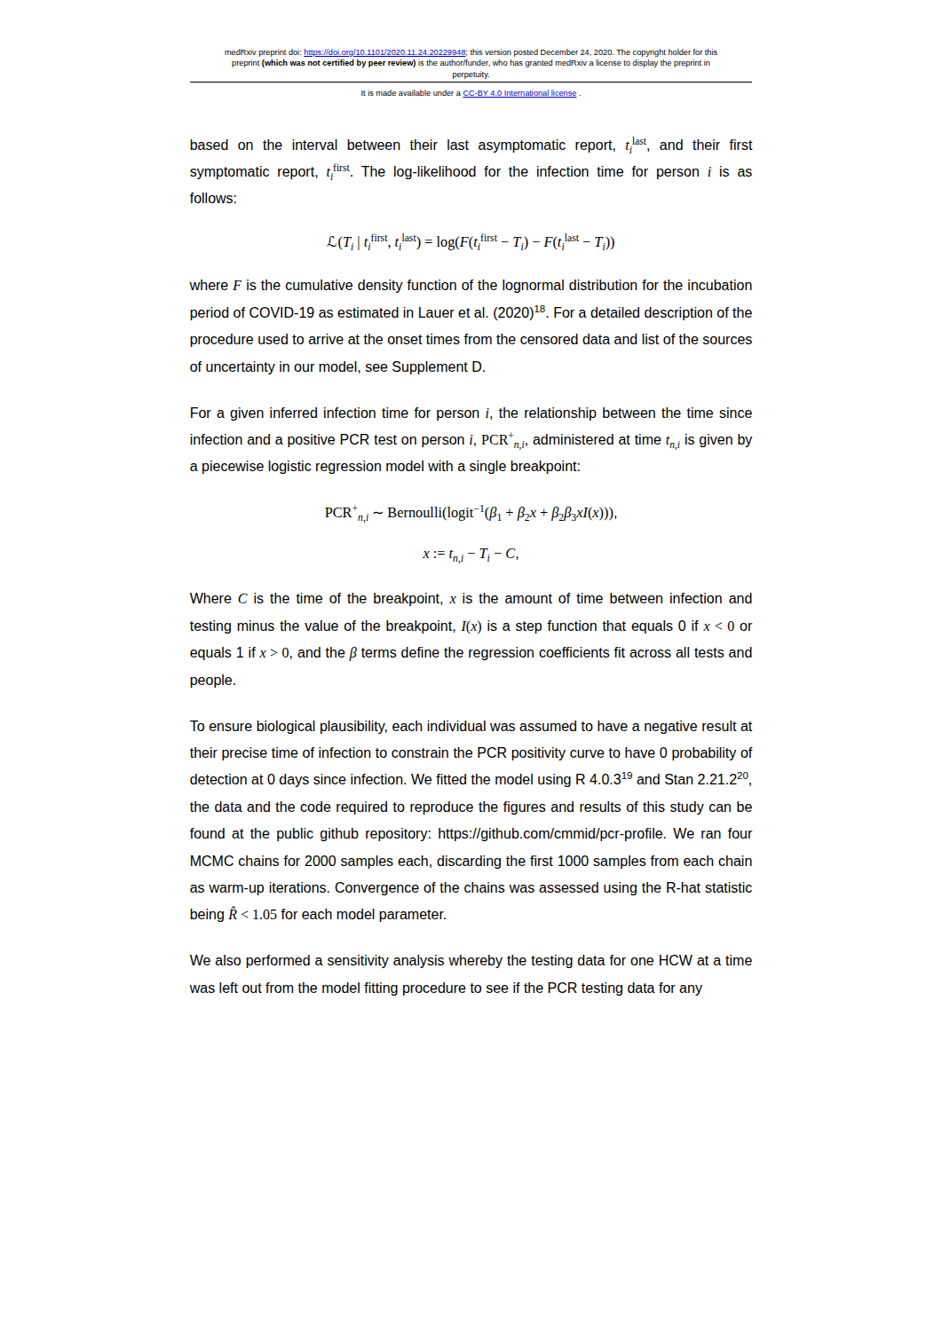medRxiv preprint doi: https://doi.org/10.1101/2020.11.24.20229948; this version posted December 24, 2020. The copyright holder for this
preprint (which was not certified by peer review) is the author/funder, who has granted medRxiv a license to display the preprint in
perpetuity.
It is made available under a CC-BY 4.0 International license .
based on the interval between their last asymptomatic report, tilast, and their first symptomatic report, tifirst. The log-likelihood for the infection time for person i is as follows:
ℒ(Ti | tifirst, tilast) = log(F(tifirst − Ti) − F(tilast − Ti))
where F is the cumulative density function of the lognormal distribution for the incubation period of COVID-19 as estimated in Lauer et al. (2020)18. For a detailed description of the procedure used to arrive at the onset times from the censored data and list of the sources of uncertainty in our model, see Supplement D.
For a given inferred infection time for person i, the relationship between the time since infection and a positive PCR test on person i, PCR+n,i, administered at time tn,i is given by a piecewise logistic regression model with a single breakpoint:
PCR+n,i ∼ Bernoulli(logit−1(β1 + β2x + β2β3xI(x))),
x := tn,i − Ti − C,
Where C is the time of the breakpoint, x is the amount of time between infection and testing minus the value of the breakpoint, I(x) is a step function that equals 0 if x < 0 or equals 1 if x > 0, and the β terms define the regression coefficients fit across all tests and people.
To ensure biological plausibility, each individual was assumed to have a negative result at their precise time of infection to constrain the PCR positivity curve to have 0 probability of detection at 0 days since infection. We fitted the model using R 4.0.319 and Stan 2.21.220, the data and the code required to reproduce the figures and results of this study can be found at the public github repository: https://github.com/cmmid/pcr-profile. We ran four MCMC chains for 2000 samples each, discarding the first 1000 samples from each chain as warm-up iterations. Convergence of the chains was assessed using the R-hat statistic being R̂ < 1.05 for each model parameter.
We also performed a sensitivity analysis whereby the testing data for one HCW at a time was left out from the model fitting procedure to see if the PCR testing data for any